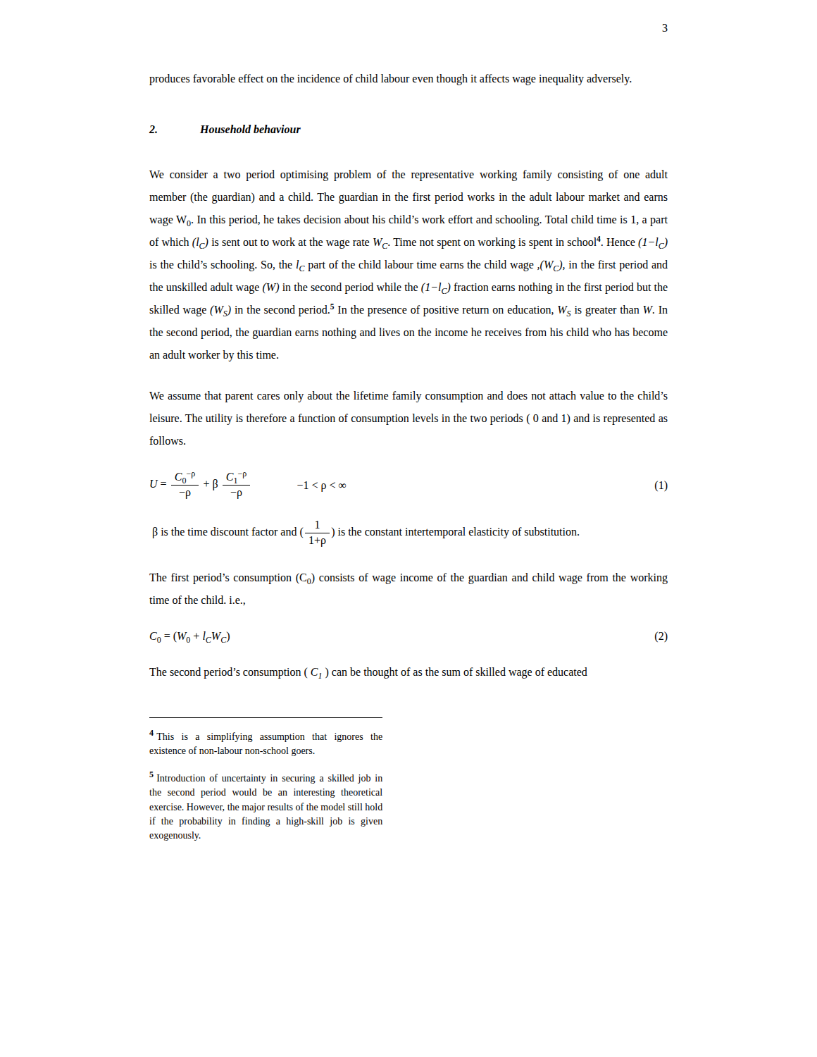3
produces favorable effect on the incidence of child labour even though it affects wage inequality adversely.
2. Household behaviour
We consider a two period optimising problem of the representative working family consisting of one adult member (the guardian) and a child. The guardian in the first period works in the adult labour market and earns wage W0. In this period, he takes decision about his child’s work effort and schooling. Total child time is 1, a part of which (lC) is sent out to work at the wage rate WC. Time not spent on working is spent in school4. Hence (1−lC) is the child’s schooling. So, the lC part of the child labour time earns the child wage ,(WC), in the first period and the unskilled adult wage (W) in the second period while the (1−lC) fraction earns nothing in the first period but the skilled wage (WS) in the second period.5 In the presence of positive return on education, WS is greater than W. In the second period, the guardian earns nothing and lives on the income he receives from his child who has become an adult worker by this time.
We assume that parent cares only about the lifetime family consumption and does not attach value to the child’s leisure. The utility is therefore a function of consumption levels in the two periods ( 0 and 1) and is represented as follows.
U = C0−ρ −ρ + β C1−ρ −ρ −1 < ρ < ∞ (1)
β is the time discount factor and (11+ρ) is the constant intertemporal elasticity of substitution.
The first period’s consumption (C0) consists of wage income of the guardian and child wage from the working time of the child. i.e.,
C0 = (W0 + lCWC) (2)
The second period’s consumption ( C1 ) can be thought of as the sum of skilled wage of educated
4 This is a simplifying assumption that ignores the existence of non-labour non-school goers.
5 Introduction of uncertainty in securing a skilled job in the second period would be an interesting theoretical exercise. However, the major results of the model still hold if the probability in finding a high-skill job is given exogenously.